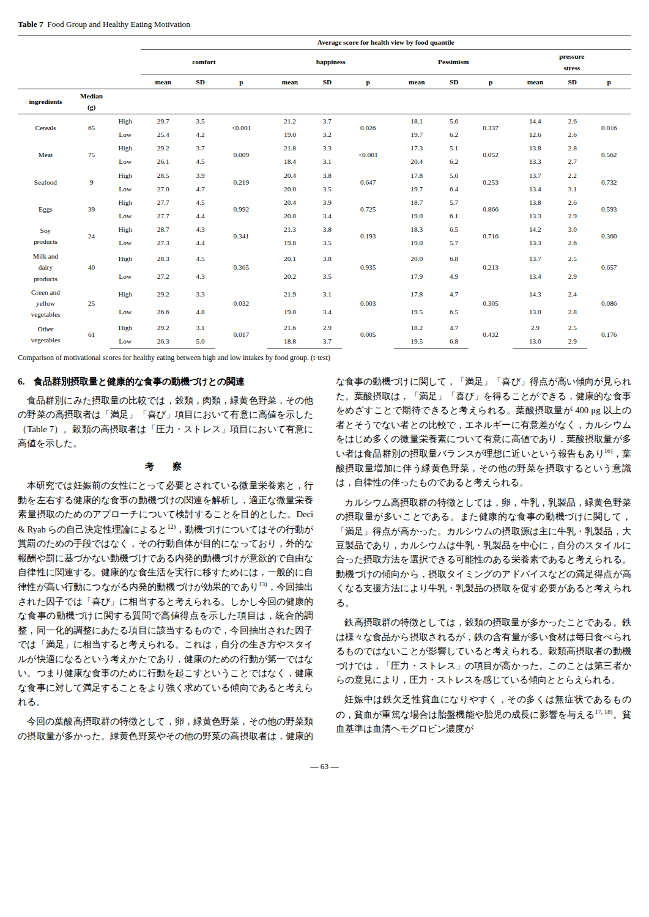Table 7 Food Group and Healthy Eating Motivation
| | | | Average score for health view by food quantile |
| --- | --- | --- | --- |
| comfort | happiness | Pessimism | pressure stress |
| mean | SD | p | mean | SD | p | mean | SD | p | mean | SD | p |
| ingredients | Median (g) | | |
| Cereals | 65 | High | 29.7 | 3.5 | <0.001 | 21.2 | 3.7 | 0.026 | 18.1 | 5.6 | 0.337 | 14.4 | 2.6 | 0.016 |
| Low | 25.4 | 4.2 | 19.0 | 3.2 | 19.7 | 6.2 | 12.6 | 2.6 |
| Meat | 75 | High | 29.2 | 3.7 | 0.009 | 21.8 | 3.3 | <0.001 | 17.3 | 5.1 | 0.052 | 13.8 | 2.8 | 0.562 |
| Low | 26.1 | 4.5 | 18.4 | 3.1 | 20.4 | 6.2 | 13.3 | 2.7 |
| Seafood | 9 | High | 28.5 | 3.9 | 0.219 | 20.4 | 3.8 | 0.647 | 17.8 | 5.0 | 0.253 | 13.7 | 2.2 | 0.732 |
| Low | 27.0 | 4.7 | 20.0 | 3.5 | 19.7 | 6.4 | 13.4 | 3.1 |
| Eggs | 39 | High | 27.7 | 4.5 | 0.992 | 20.4 | 3.9 | 0.725 | 18.7 | 5.7 | 0.866 | 13.8 | 2.6 | 0.593 |
| Low | 27.7 | 4.4 | 20.0 | 3.4 | 19.0 | 6.1 | 13.3 | 2.9 |
| Soy products | 24 | High | 28.7 | 4.3 | 0.341 | 21.3 | 3.8 | 0.193 | 18.3 | 6.5 | 0.716 | 14.2 | 3.0 | 0.360 |
| Low | 27.3 | 4.4 | 19.8 | 3.5 | 19.0 | 5.7 | 13.3 | 2.6 |
| Milk and dairy products | 40 | High | 28.3 | 4.5 | 0.365 | 20.1 | 3.8 | 0.935 | 20.0 | 6.8 | 0.213 | 13.7 | 2.5 | 0.657 |
| Low | 27.2 | 4.3 | 20.2 | 3.5 | 17.9 | 4.9 | 13.4 | 2.9 |
| Green and yellow vegetables | 25 | High | 29.2 | 3.3 | 0.032 | 21.9 | 3.1 | 0.003 | 17.8 | 4.7 | 0.305 | 14.3 | 2.4 | 0.086 |
| Low | 26.6 | 4.8 | 19.0 | 3.4 | 19.5 | 6.5 | 13.0 | 2.8 |
| Other vegetables | 61 | High | 29.2 | 3.1 | 0.017 | 21.6 | 2.9 | 0.005 | 18.2 | 4.7 | 0.432 | 2.9 | 2.5 | 0.176 |
| Low | 26.3 | 5.0 | 18.8 | 3.7 | 19.5 | 6.8 | 13.0 | 2.9 |
Comparison of motivational scores for healthy eating between high and low intakes by food group. (t-test)
6.　食品群別摂取量と健康的な食事の動機づけとの関連
食品群別にみた摂取量の比較では，穀類，肉類，緑黄色野菜，その他の野菜の高摂取者は「満足」「喜び」項目において有意に高値を示した（Table 7）。穀類の高摂取者は「圧力・ストレス」項目において有意に高値を示した。
考　察
本研究では妊娠前の女性にとって必要とされている微量栄養素と，行動を左右する健康的な食事の動機づけの関連を解析し，適正な微量栄養素量摂取のためのアプローチについて検討することを目的とした。Deci & Ryab らの自己決定性理論によると12)，動機づけについてはその行動が賞罰のための手段ではなく，その行動自体が目的になっており，外的な報酬や罰に基づかない動機づけである内発的動機づけが意欲的で自由な自律性に関連する。健康的な食生活を実行に移すためには，一般的に自律性が高い行動につながる内発的動機づけが効果的であり13)，今回抽出された因子では「喜び」に相当すると考えられる。しかし今回の健康的な食事の動機づけに関する質問で高値得点を示した項目は，統合的調整，同一化的調整にあたる項目に該当するもので，今回抽出された因子では「満足」に相当すると考えられる。これは，自分の生き方やスタイルが快適になるという考えかたであり，健康のための行動が第一ではない。つまり健康な食事のために行動を起こすということではなく，健康な食事に対して満足することをより強く求めている傾向であると考えられる。
今回の葉酸高摂取群の特徴として，卵，緑黄色野菜，その他の野菜類の摂取量が多かった。緑黄色野菜やその他の野菜の高摂取者は，健康的な食事の動機づけに関して，「満足」「喜び」得点が高い傾向が見られた。葉酸摂取は，「満足」「喜び」を得ることができる，健康的な食事をめざすことで期待できると考えられる。葉酸摂取量が 400 μg 以上の者とそうでない者との比較で，エネルギーに有意差がなく，カルシウムをはじめ多くの微量栄養素について有意に高値であり，葉酸摂取量が多い者は食品群別の摂取量バランスが理想に近いという報告もあり16)，葉酸摂取量増加に伴う緑黄色野菜，その他の野菜を摂取するという意識は，自律性の伴ったものであると考えられる。
カルシウム高摂取群の特徴としては，卵，牛乳，乳製品，緑黄色野菜の摂取量が多いことである。また健康的な食事の動機づけに関して，「満足」得点が高かった。カルシウムの摂取源は主に牛乳・乳製品，大豆製品であり，カルシウムは牛乳・乳製品を中心に，自分のスタイルに合った摂取方法を選択できる可能性のある栄養素であると考えられる。動機づけの傾向から，摂取タイミングのアドバイスなどの満足得点が高くなる支援方法により牛乳・乳製品の摂取を促す必要があると考えられる。
鉄高摂取群の特徴としては，穀類の摂取量が多かったことである。鉄は様々な食品から摂取されるが，鉄の含有量が多い食材は毎日食べられるものではないことが影響していると考えられる。穀類高摂取者の動機づけでは，「圧力・ストレス」の項目が高かった。このことは第三者からの意見により，圧力・ストレスを感じている傾向ととらえられる。
妊娠中は鉄欠乏性貧血になりやすく，その多くは無症状であるものの，貧血が重篤な場合は胎盤機能や胎児の成長に影響を与える17, 18)。貧血基準は血清ヘモグロビン濃度が
— 63 —